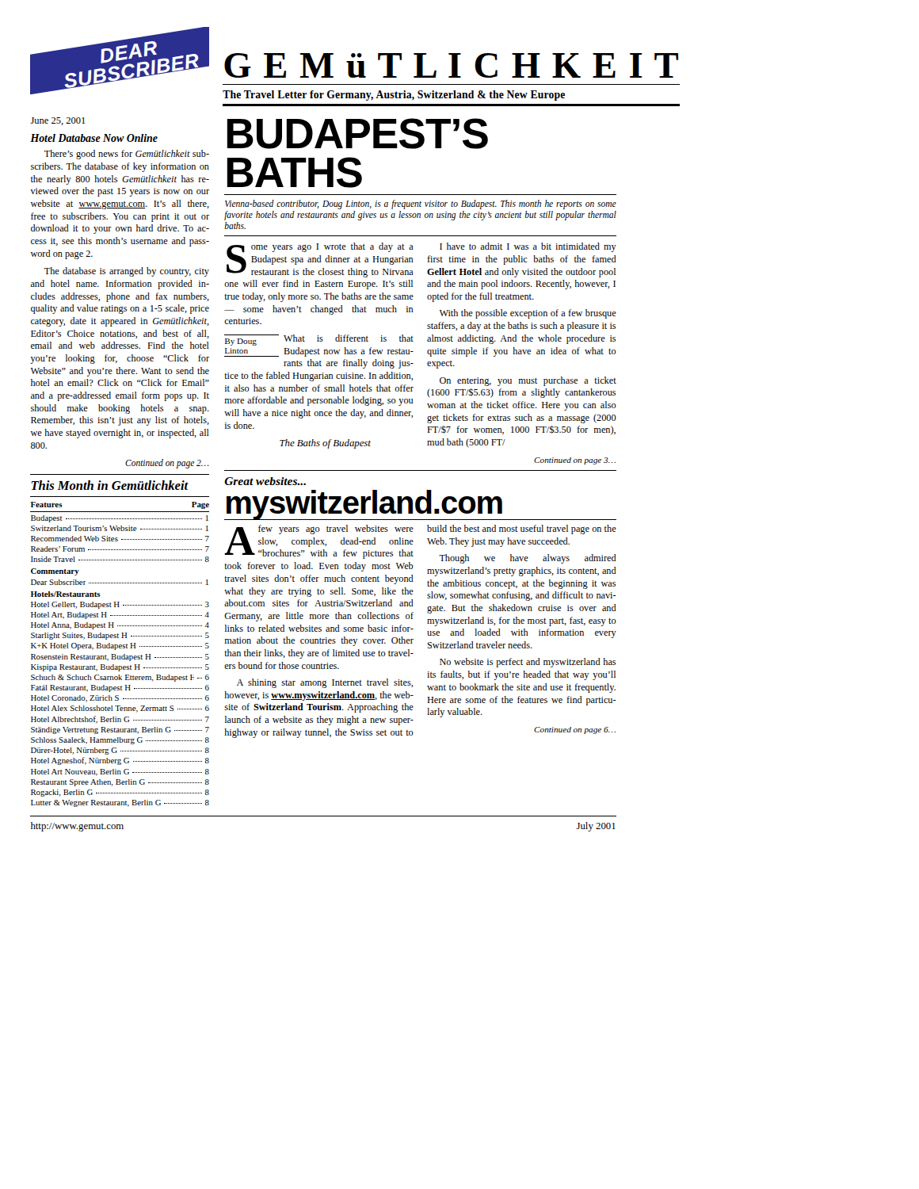DEAR
SUBSCRIBER
G E M ü T L I C H K E I T
The Travel Letter for Germany, Austria, Switzerland & the New Europe
June 25, 2001
Hotel Database Now Online
There’s good news for Gemütlichkeit subscribers. The database of key information on the nearly 800 hotels Gemütlichkeit has reviewed over the past 15 years is now on our website at www.gemut.com. It’s all there, free to subscribers. You can print it out or download it to your own hard drive. To access it, see this month’s username and password on page 2.
The database is arranged by country, city and hotel name. Information provided includes addresses, phone and fax numbers, quality and value ratings on a 1-5 scale, price category, date it appeared in Gemütlichkeit, Editor’s Choice notations, and best of all, email and web addresses. Find the hotel you’re looking for, choose “Click for Website” and you’re there. Want to send the hotel an email? Click on “Click for Email” and a pre-addressed email form pops up. It should make booking hotels a snap. Remember, this isn’t just any list of hotels, we have stayed overnight in, or inspected, all 800.
Continued on page 2…
This Month in Gemütlichkeit
Features Page
Budapest 1
Switzerland Tourism’s Website 1
Recommended Web Sites 7
Readers’ Forum 7
Inside Travel 8
Commentary
Dear Subscriber 1
Hotels/Restaurants
Hotel Gellert, Budapest H 3
Hotel Art, Budapest H 4
Hotel Anna, Budapest H 4
Starlight Suites, Budapest H 5
K+K Hotel Opera, Budapest H 5
Rosenstein Restaurant, Budapest H 5
Kispipa Restaurant, Budapest H 5
Schuch & Schuch Csarnok Etterem, Budapest H 6
Fatál Restaurant, Budapest H 6
Hotel Coronado, Zürich S 6
Hotel Alex Schlosshotel Tenne, Zermatt S 6
Hotel Albrechtshof, Berlin G 7
Ständige Vertretung Restaurant, Berlin G 7
Schloss Saaleck, Hammelburg G 8
Dürer-Hotel, Nürnberg G 8
Hotel Agneshof, Nürnberg G 8
Hotel Art Nouveau, Berlin G 8
Restaurant Spree Athen, Berlin G 8
Rogacki, Berlin G 8
Lutter & Wegner Restaurant, Berlin G 8
BUDAPEST’S BATHS
Vienna-based contributor, Doug Linton, is a frequent visitor to Budapest. This month he reports on some favorite hotels and restaurants and gives us a lesson on using the city’s ancient but still popular thermal baths.
Some years ago I wrote that a day at a Budapest spa and dinner at a Hungarian restaurant is the closest thing to Nirvana one will ever find in Eastern Europe. It’s still true today, only more so. The baths are the same — some haven’t changed that much in centuries.
By Doug
Linton What is different is that Budapest now has a few restaurants that are finally doing justice to the fabled Hungarian cuisine. In addition, it also has a number of small hotels that offer more affordable and personable lodging, so you will have a nice night once the day, and dinner, is done.
The Baths of Budapest
I have to admit I was a bit intimidated my first time in the public baths of the famed Gellert Hotel and only visited the outdoor pool and the main pool indoors. Recently, however, I opted for the full treatment.
With the possible exception of a few brusque staffers, a day at the baths is such a pleasure it is almost addicting. And the whole procedure is quite simple if you have an idea of what to expect.
On entering, you must purchase a ticket (1600 FT/$5.63) from a slightly cantankerous woman at the ticket office. Here you can also get tickets for extras such as a massage (2000 FT/$7 for women, 1000 FT/$3.50 for men), mud bath (5000 FT/
Continued on page 3…
Great websites...
myswitzerland.com
A few years ago travel websites were slow, complex, dead-end online “brochures” with a few pictures that took forever to load. Even today most Web travel sites don’t offer much content beyond what they are trying to sell. Some, like the about.com sites for Austria/Switzerland and Germany, are little more than collections of links to related websites and some basic information about the countries they cover. Other than their links, they are of limited use to travelers bound for those countries.
A shining star among Internet travel sites, however, is www.myswitzerland.com, the website of Switzerland Tourism. Approaching the launch of a website as they might a new super-highway or railway tunnel, the Swiss set out to build the best and most useful travel page on the Web. They just may have succeeded.
Though we have always admired myswitzerland’s pretty graphics, its content, and the ambitious concept, at the beginning it was slow, somewhat confusing, and difficult to navigate. But the shakedown cruise is over and myswitzerland is, for the most part, fast, easy to use and loaded with information every Switzerland traveler needs.
No website is perfect and myswitzerland has its faults, but if you’re headed that way you’ll want to bookmark the site and use it frequently. Here are some of the features we find particularly valuable.
Continued on page 6…
http://www.gemut.com
July 2001